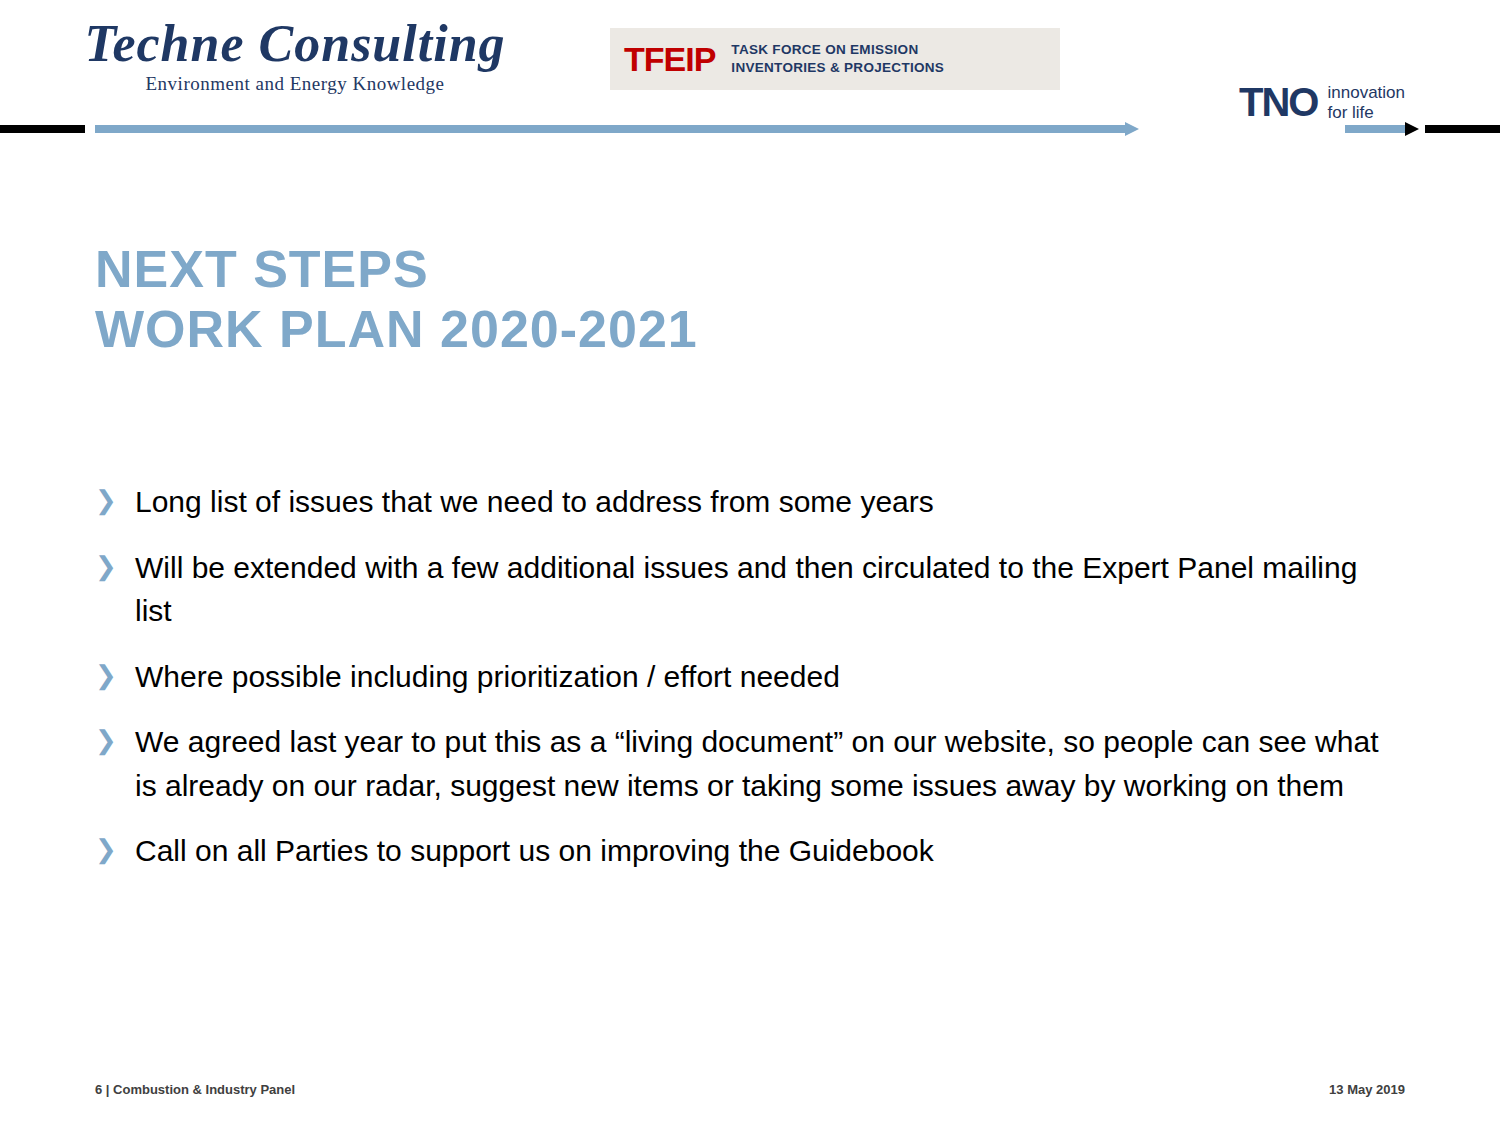Techne Consulting
Environment and Energy Knowledge
TFEIP
TASK FORCE ON EMISSION
INVENTORIES & PROJECTIONS
TNO
innovation
for life
NEXT STEPS
WORK PLAN 2020-2021
Long list of issues that we need to address from some years
Will be extended with a few additional issues and then circulated to the Expert Panel mailing list
Where possible including prioritization / effort needed
We agreed last year to put this as a “living document” on our website, so people can see what is already on our radar, suggest new items or taking some issues away by working on them
Call on all Parties to support us on improving the Guidebook
6 | Combustion & Industry Panel
13 May 2019